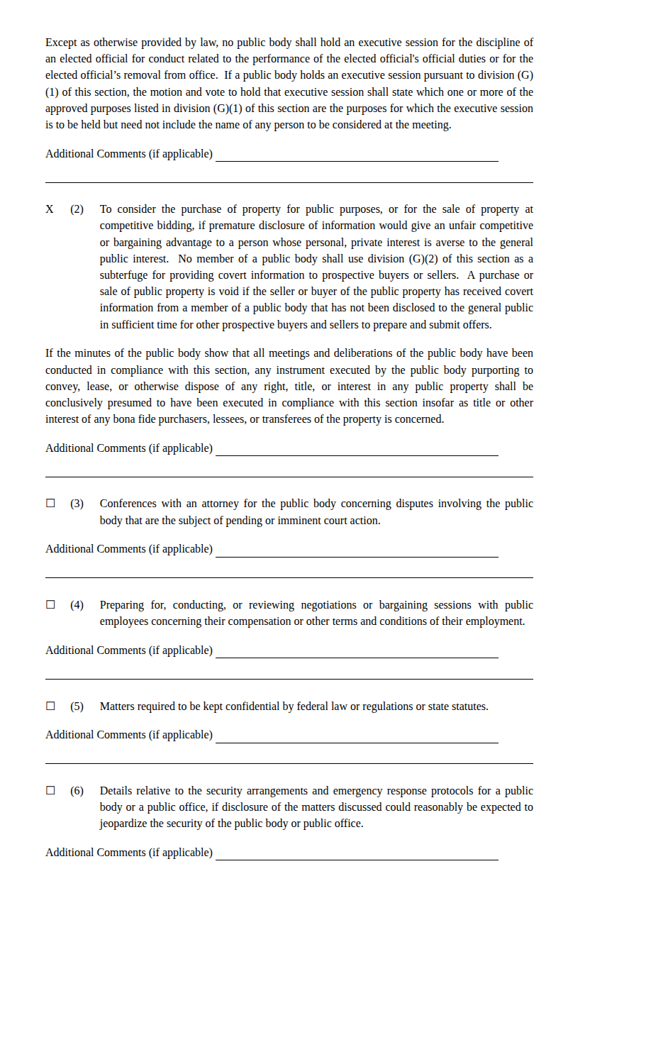Except as otherwise provided by law, no public body shall hold an executive session for the discipline of an elected official for conduct related to the performance of the elected official's official duties or for the elected official’s removal from office. If a public body holds an executive session pursuant to division (G)(1) of this section, the motion and vote to hold that executive session shall state which one or more of the approved purposes listed in division (G)(1) of this section are the purposes for which the executive session is to be held but need not include the name of any person to be considered at the meeting.
Additional Comments (if applicable)
X (2) To consider the purchase of property for public purposes, or for the sale of property at competitive bidding, if premature disclosure of information would give an unfair competitive or bargaining advantage to a person whose personal, private interest is averse to the general public interest. No member of a public body shall use division (G)(2) of this section as a subterfuge for providing covert information to prospective buyers or sellers. A purchase or sale of public property is void if the seller or buyer of the public property has received covert information from a member of a public body that has not been disclosed to the general public in sufficient time for other prospective buyers and sellers to prepare and submit offers.
If the minutes of the public body show that all meetings and deliberations of the public body have been conducted in compliance with this section, any instrument executed by the public body purporting to convey, lease, or otherwise dispose of any right, title, or interest in any public property shall be conclusively presumed to have been executed in compliance with this section insofar as title or other interest of any bona fide purchasers, lessees, or transferees of the property is concerned.
Additional Comments (if applicable)
☐ (3) Conferences with an attorney for the public body concerning disputes involving the public body that are the subject of pending or imminent court action.
Additional Comments (if applicable)
☐ (4) Preparing for, conducting, or reviewing negotiations or bargaining sessions with public employees concerning their compensation or other terms and conditions of their employment.
Additional Comments (if applicable)
☐ (5) Matters required to be kept confidential by federal law or regulations or state statutes.
Additional Comments (if applicable)
☐ (6) Details relative to the security arrangements and emergency response protocols for a public body or a public office, if disclosure of the matters discussed could reasonably be expected to jeopardize the security of the public body or public office.
Additional Comments (if applicable)